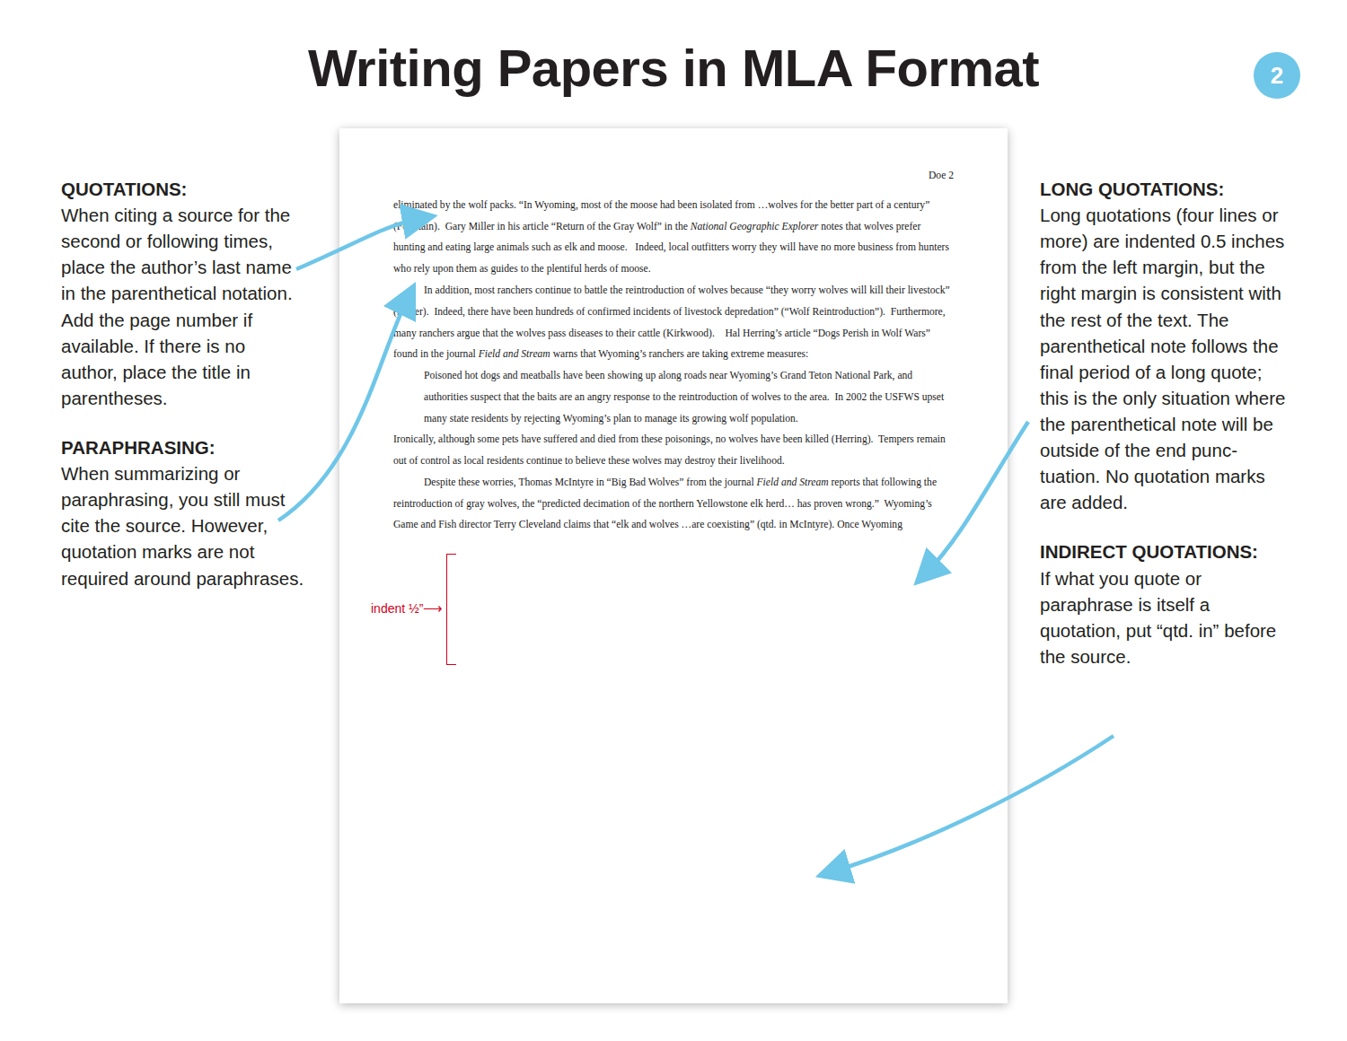Writing Papers in MLA Format
2
QUOTATIONS:
When citing a source for the second or following times, place the author’s last name in the paren­thetical notation. Add the page number if available. If there is no author, place the title in parentheses.
PARAPHRASING:
When summarizing or paraphrasing, you still must cite the source. However, quotation marks are not required around paraphrases.
LONG QUOTATIONS:
Long quotations (four lines or more) are indented 0.5 inches from the left margin, but the right margin is consistent with the rest of the text. The parenthetical note follows the final period of a long quote; this is the only situation where the paren­thetical note will be outside of the end punc­tuation. No quotation marks are added.
INDIRECT QUOTATIONS:
If what you quote or paraphrase is itself a quotation, put “qtd. in” before the source.
Doe 2
eliminated by the wolf packs. “In Wyoming, most of the moose had been isolated from …wolves for the better part of a century” (Fountain). Gary Miller in his article “Return of the Gray Wolf” in the National Geographic Explorer notes that wolves prefer hunting and eating large animals such as elk and moose. Indeed, local outfitters worry they will have no more business from hunters who rely upon them as guides to the plentiful herds of moose.
In addition, most ranchers continue to battle the reintroduction of wolves because “they worry wolves will kill their livestock” (Miller). Indeed, there have been hundreds of confirmed incidents of livestock depredation” (“Wolf Reintroduction”). Furthermore, many ranchers argue that the wolves pass diseases to their cattle (Kirkwood). Hal Herring’s article “Dogs Perish in Wolf Wars” found in the journal Field and Stream warns that Wyoming’s ranchers are taking extreme measures:
Poisoned hot dogs and meatballs have been showing up along roads near Wyoming’s Grand Teton National Park, and authorities suspect that the baits are an angry response to the reintroduction of wolves to the area. In 2002 the USFWS upset many state residents by rejecting Wyoming’s plan to manage its growing wolf population.
Ironically, although some pets have suffered and died from these poisonings, no wolves have been killed (Herring). Tempers remain out of control as local residents continue to believe these wolves may destroy their livelihood.
Despite these worries, Thomas McIntyre in “Big Bad Wolves” from the journal Field and Stream reports that following the reintroduction of gray wolves, the “predicted decimation of the northern Yellowstone elk herd… has proven wrong.” Wyoming’s Game and Fish director Terry Cleveland claims that “elk and wolves …are coexisting” (qtd. in McIntyre). Once Wyoming
indent ½”⟶